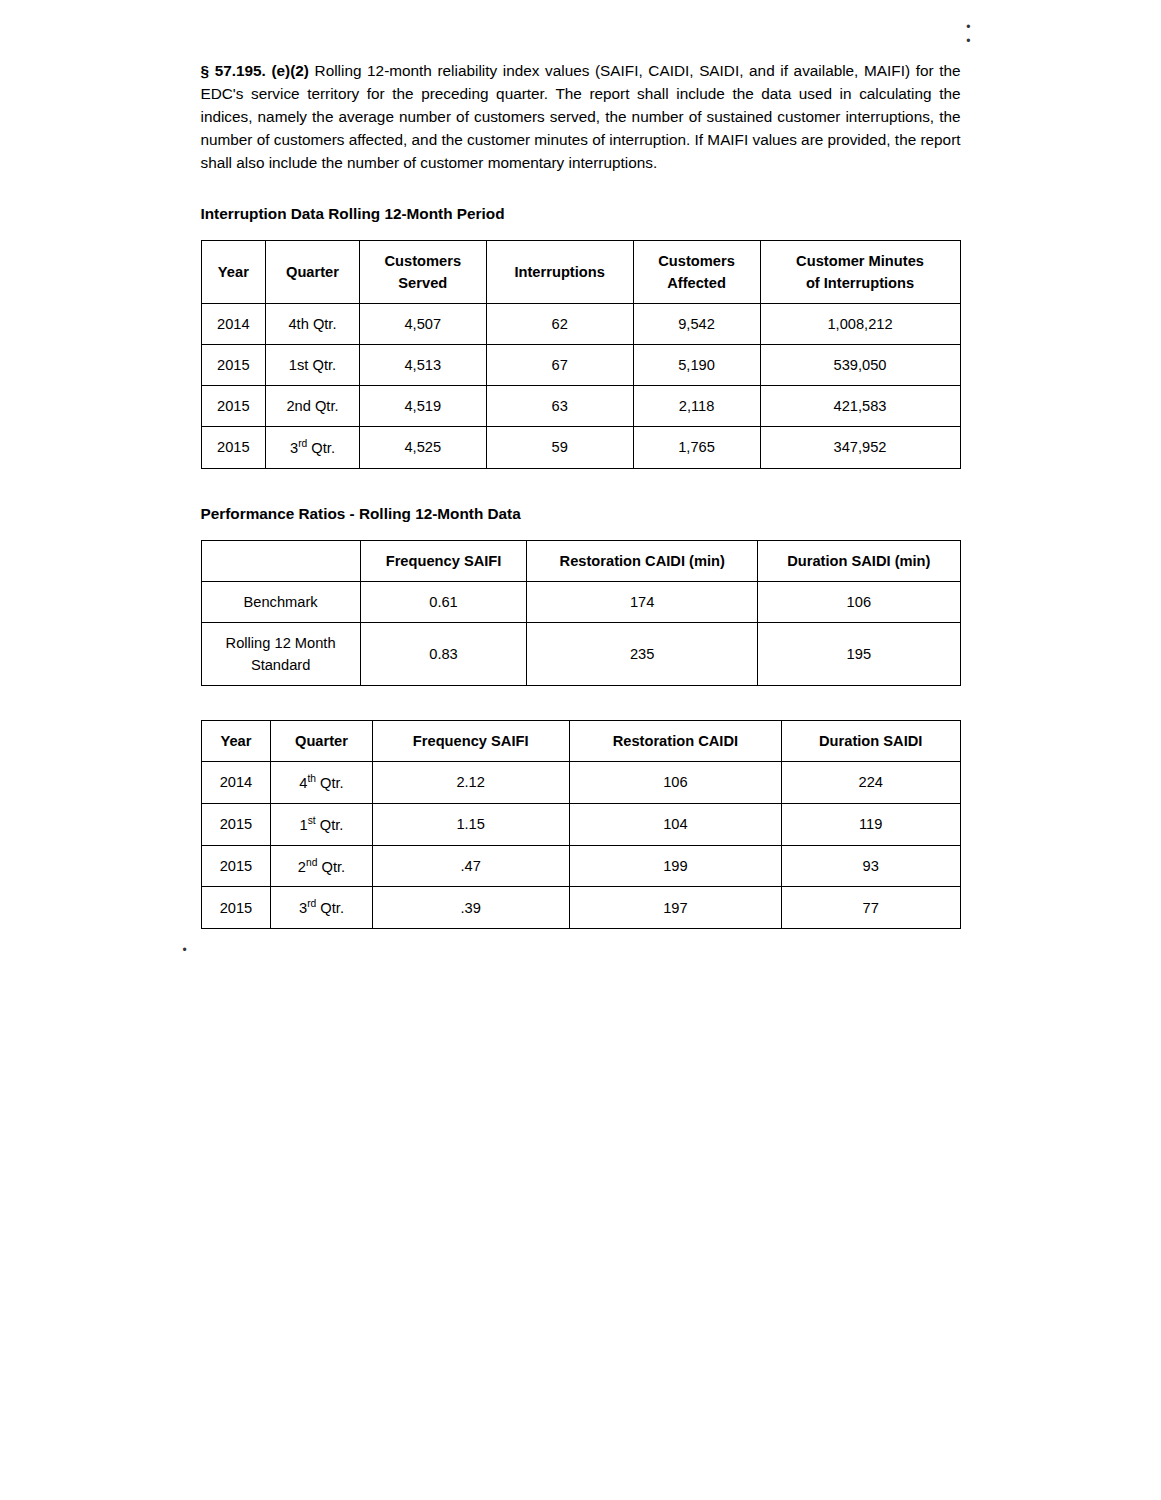•
•
§ 57.195. (e)(2) Rolling 12-month reliability index values (SAIFI, CAIDI, SAIDI, and if available, MAIFI) for the EDC's service territory for the preceding quarter. The report shall include the data used in calculating the indices, namely the average number of customers served, the number of sustained customer interruptions, the number of customers affected, and the customer minutes of interruption. If MAIFI values are provided, the report shall also include the number of customer momentary interruptions.
Interruption Data Rolling 12-Month Period
| Year | Quarter | Customers Served | Interruptions | Customers Affected | Customer Minutes of Interruptions |
| --- | --- | --- | --- | --- | --- |
| 2014 | 4th Qtr. | 4,507 | 62 | 9,542 | 1,008,212 |
| 2015 | 1st Qtr. | 4,513 | 67 | 5,190 | 539,050 |
| 2015 | 2nd Qtr. | 4,519 | 63 | 2,118 | 421,583 |
| 2015 | 3 rd Qtr. | 4,525 | 59 | 1,765 | 347,952 |
Performance Ratios - Rolling 12-Month Data
| | Frequency SAIFI | Restoration CAIDI (min) | Duration SAIDI (min) |
| --- | --- | --- | --- |
| Benchmark | 0.61 | 174 | 106 |
| Rolling 12 Month Standard | 0.83 | 235 | 195 |
| Year | Quarter | Frequency SAIFI | Restoration CAIDI | Duration SAIDI |
| --- | --- | --- | --- | --- |
| 2014 | 4 th Qtr. | 2.12 | 106 | 224 |
| 2015 | 1 st Qtr. | 1.15 | 104 | 119 |
| 2015 | 2 nd Qtr. | .47 | 199 | 93 |
| 2015 | 3 rd Qtr. | .39 | 197 | 77 |
•